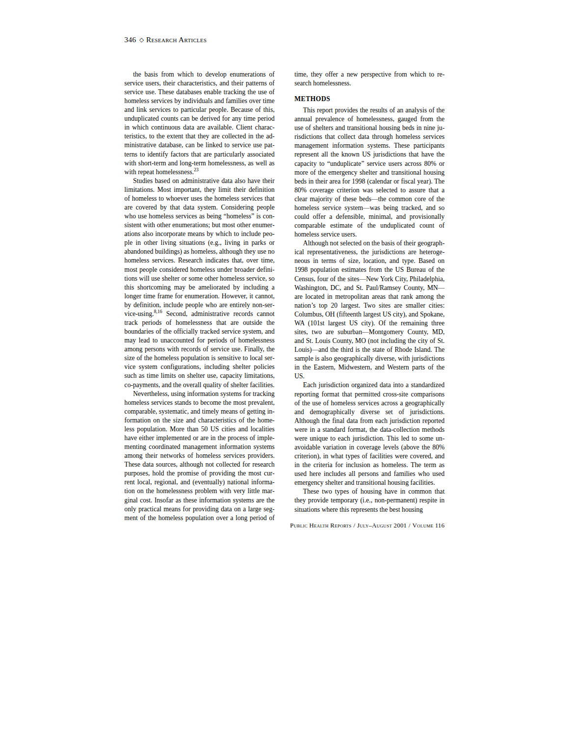346◇Research Articles
the basis from which to develop enumerations of service users, their characteristics, and their patterns of service use. These databases enable tracking the use of homeless services by individuals and families over time and link services to particular people. Because of this, unduplicated counts can be derived for any time period in which continuous data are available. Client characteristics, to the extent that they are collected in the administrative database, can be linked to service use patterns to identify factors that are particularly associated with short-term and long-term homelessness, as well as with repeat homelessness.23
Studies based on administrative data also have their limitations. Most important, they limit their definition of homeless to whoever uses the homeless services that are covered by that data system. Considering people who use homeless services as being “homeless” is consistent with other enumerations; but most other enumerations also incorporate means by which to include people in other living situations (e.g., living in parks or abandoned buildings) as homeless, although they use no homeless services. Research indicates that, over time, most people considered homeless under broader definitions will use shelter or some other homeless service, so this shortcoming may be ameliorated by including a longer time frame for enumeration. However, it cannot, by definition, include people who are entirely non-service-using.8,16 Second, administrative records cannot track periods of homelessness that are outside the boundaries of the officially tracked service system, and may lead to unaccounted for periods of homelessness among persons with records of service use. Finally, the size of the homeless population is sensitive to local service system configurations, including shelter policies such as time limits on shelter use, capacity limitations, co-payments, and the overall quality of shelter facilities.
Nevertheless, using information systems for tracking homeless services stands to become the most prevalent, comparable, systematic, and timely means of getting information on the size and characteristics of the homeless population. More than 50 US cities and localities have either implemented or are in the process of implementing coordinated management information systems among their networks of homeless services providers. These data sources, although not collected for research purposes, hold the promise of providing the most current local, regional, and (eventually) national information on the homelessness problem with very little marginal cost. Insofar as these information systems are the only practical means for providing data on a large segment of the homeless population over a long period of time, they offer a new perspective from which to research homelessness.
METHODS
This report provides the results of an analysis of the annual prevalence of homelessness, gauged from the use of shelters and transitional housing beds in nine jurisdictions that collect data through homeless services management information systems. These participants represent all the known US jurisdictions that have the capacity to “unduplicate” service users across 80% or more of the emergency shelter and transitional housing beds in their area for 1998 (calendar or fiscal year). The 80% coverage criterion was selected to assure that a clear majority of these beds—the common core of the homeless service system—was being tracked, and so could offer a defensible, minimal, and provisionally comparable estimate of the unduplicated count of homeless service users.
Although not selected on the basis of their geographical representativeness, the jurisdictions are heterogeneous in terms of size, location, and type. Based on 1998 population estimates from the US Bureau of the Census, four of the sites—New York City, Philadelphia, Washington, DC, and St. Paul/Ramsey County, MN—are located in metropolitan areas that rank among the nation’s top 20 largest. Two sites are smaller cities: Columbus, OH (fifteenth largest US city), and Spokane, WA (101st largest US city). Of the remaining three sites, two are suburban—Montgomery County, MD, and St. Louis County, MO (not including the city of St. Louis)—and the third is the state of Rhode Island. The sample is also geographically diverse, with jurisdictions in the Eastern, Midwestern, and Western parts of the US.
Each jurisdiction organized data into a standardized reporting format that permitted cross-site comparisons of the use of homeless services across a geographically and demographically diverse set of jurisdictions. Although the final data from each jurisdiction reported were in a standard format, the data-collection methods were unique to each jurisdiction. This led to some unavoidable variation in coverage levels (above the 80% criterion), in what types of facilities were covered, and in the criteria for inclusion as homeless. The term as used here includes all persons and families who used emergency shelter and transitional housing facilities.
These two types of housing have in common that they provide temporary (i.e., non-permanent) respite in situations where this represents the best housing
Public Health Reports/July–August 2001/Volume 116